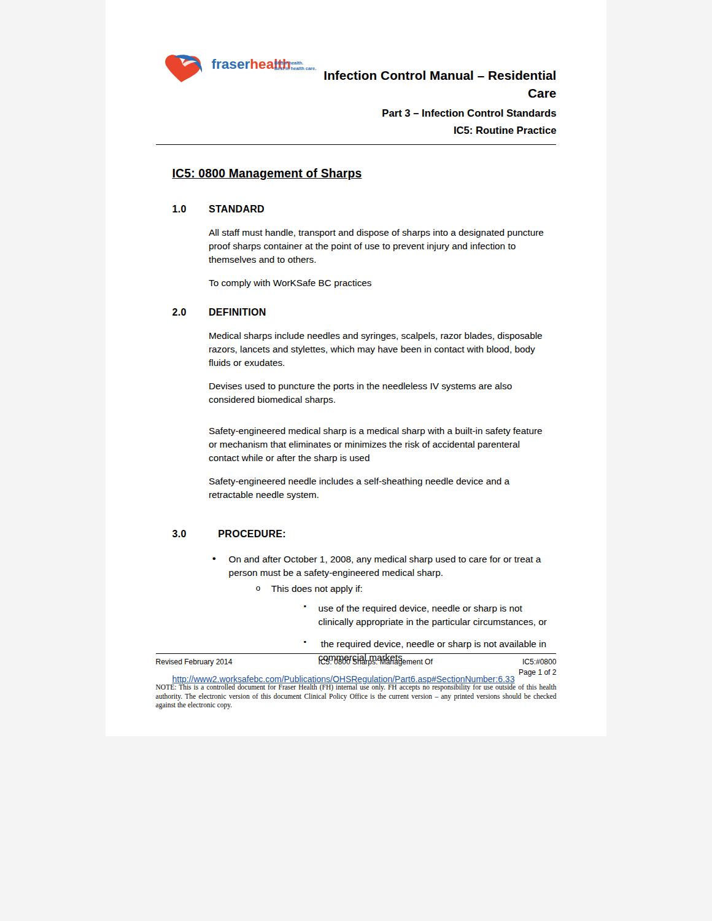fraserhealth Better health. Best in health care.
Infection Control Manual – Residential Care
Part 3 – Infection Control Standards
IC5: Routine Practice
IC5: 0800 Management of Sharps
1.0 STANDARD
All staff must handle, transport and dispose of sharps into a designated puncture proof sharps container at the point of use to prevent injury and infection to themselves and to others.
To comply with WorKSafe BC practices
2.0 DEFINITION
Medical sharps include needles and syringes, scalpels, razor blades, disposable razors, lancets and stylettes, which may have been in contact with blood, body fluids or exudates.
Devises used to puncture the ports in the needleless IV systems are also considered biomedical sharps.
Safety-engineered medical sharp is a medical sharp with a built-in safety feature or mechanism that eliminates or minimizes the risk of accidental parenteral contact while or after the sharp is used
Safety-engineered needle includes a self-sheathing needle device and a retractable needle system.
3.0 PROCEDURE:
On and after October 1, 2008, any medical sharp used to care for or treat a person must be a safety-engineered medical sharp.
This does not apply if:
use of the required device, needle or sharp is not clinically appropriate in the particular circumstances, or
the required device, needle or sharp is not available in commercial markets.
http://www2.worksafebc.com/Publications/OHSRegulation/Part6.asp#SectionNumber:6.33
Revised February 2014
IC5: 0800 Sharps: Management Of
IC5:#0800 Page 1 of 2
NOTE: This is a controlled document for Fraser Health (FH) internal use only. FH accepts no responsibility for use outside of this health authority. The electronic version of this document Clinical Policy Office is the current version – any printed versions should be checked against the electronic copy.